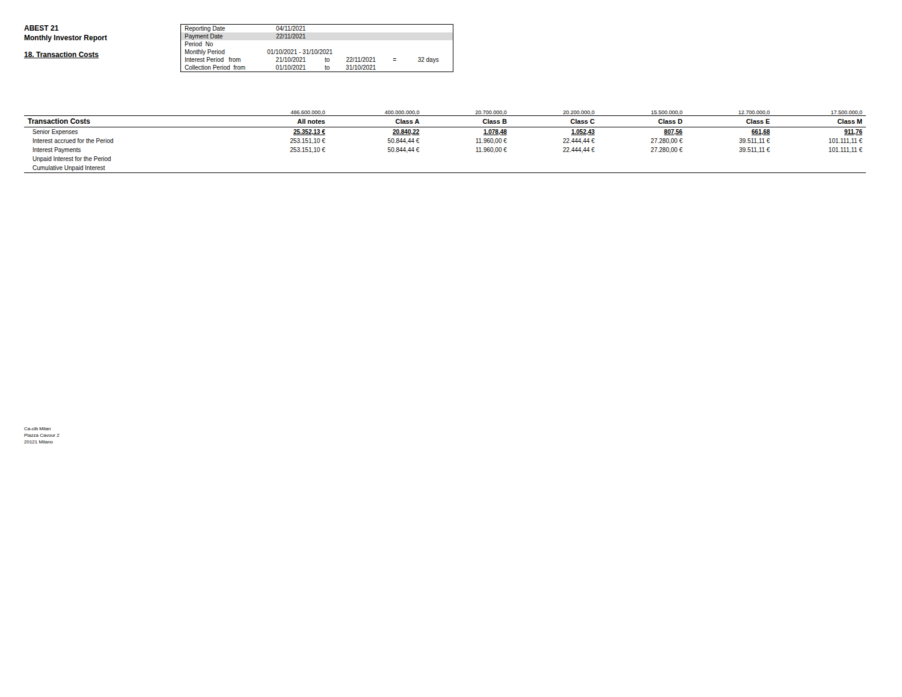ABEST 21
Monthly Investor Report
18. Transaction Costs
| Reporting Date | 04/11/2021 | | | | |
| Payment Date | 22/11/2021 | | | | |
| Period No | | | | | |
| Monthly Period | 01/10/2021 - 31/10/2021 | | | |
| Interest Period from | 21/10/2021 | to | 22/11/2021 | = | 32 days |
| Collection Period from | 01/10/2021 | to | 31/10/2021 | | |
| | 486.600.000,0 | 400.000.000,0 | 20.700.000,0 | 20.200.000,0 | 15.500.000,0 | 12.700.000,0 | 17.500.000,0 |
| Transaction Costs | All notes | Class A | Class B | Class C | Class D | Class E | Class M |
| Senior Expenses | 25.352,13 € | 20.840,22 | 1.078,48 | 1.052,43 | 807,56 | 661,68 | 911,76 |
| Interest accrued for the Period | 253.151,10 € | 50.844,44 € | 11.960,00 € | 22.444,44 € | 27.280,00 € | 39.511,11 € | 101.111,11 € |
| Interest Payments | 253.151,10 € | 50.844,44 € | 11.960,00 € | 22.444,44 € | 27.280,00 € | 39.511,11 € | 101.111,11 € |
| Unpaid Interest for the Period | | | | | | | |
| Cumulative Unpaid Interest | | | | | | | |
Ca-cib Milan
Piazza Cavour 2
20121 Milano